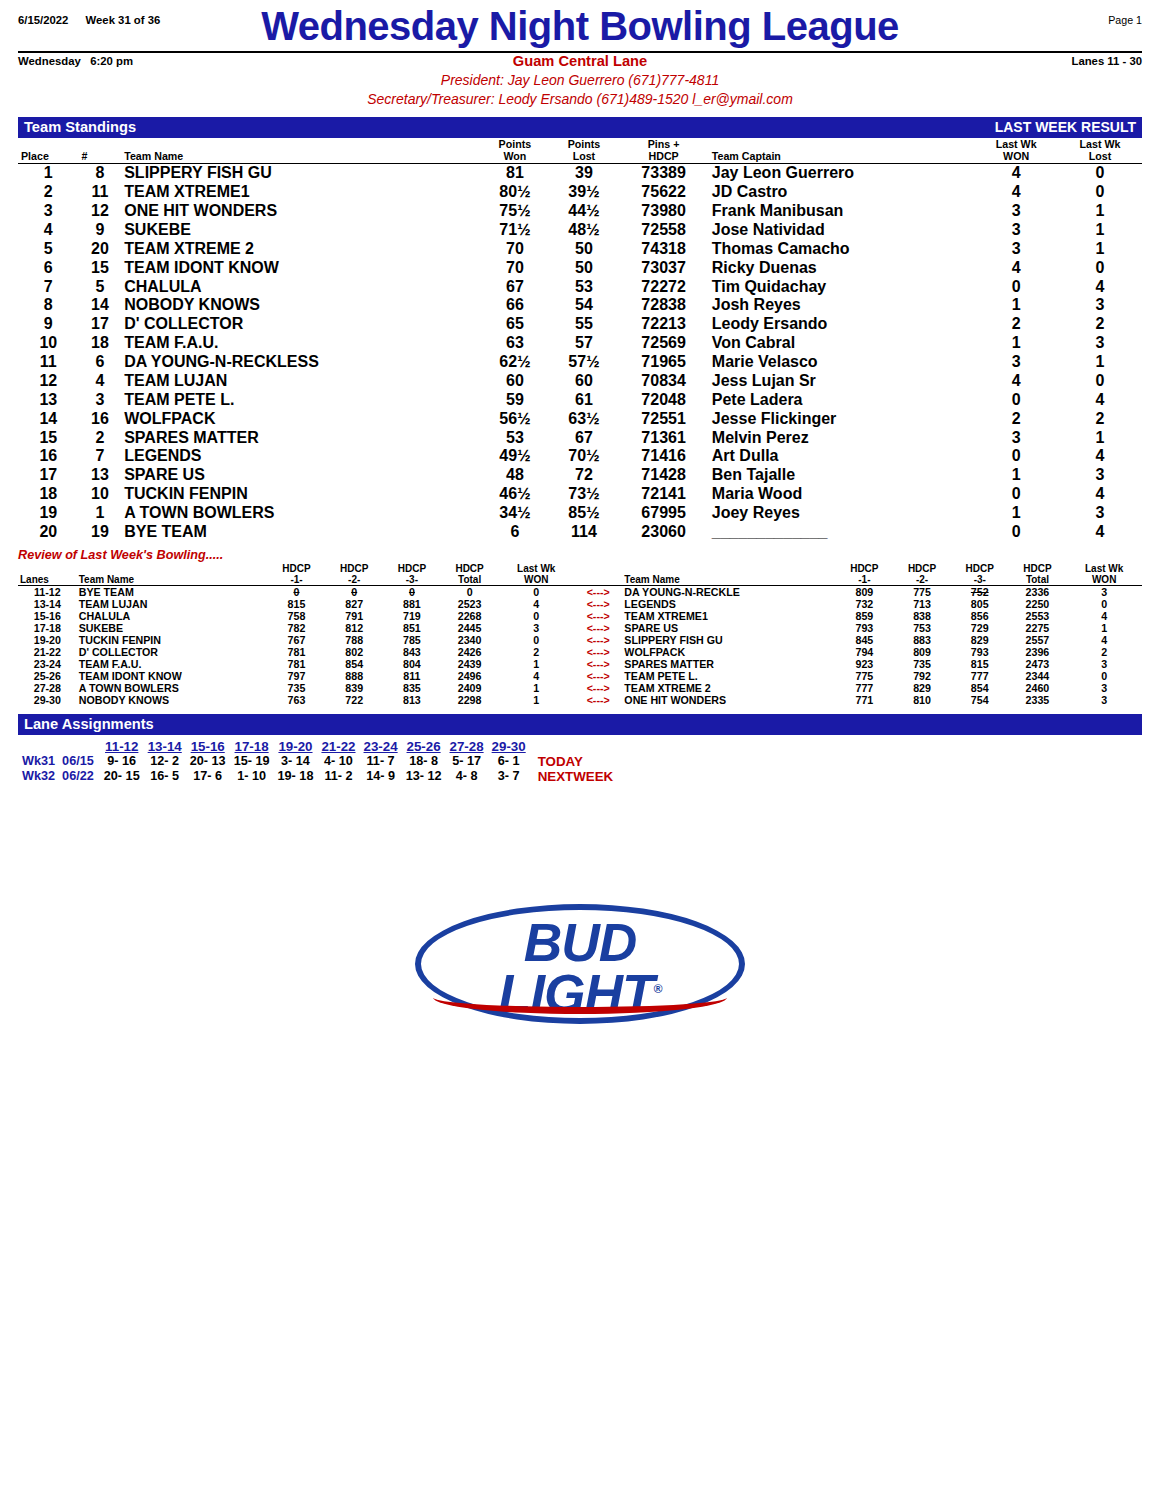6/15/2022 Week 31 of 36
Page 1
Wednesday Night Bowling League
Wednesday 6:20 pm
Guam Central Lane
Lanes 11 - 30
President: Jay Leon Guerrero (671)777-4811
Secretary/Treasurer: Leody Ersando (671)489-1520 l_er@ymail.com
Team Standings LAST WEEK RESULT
| | | | Points | Points | Pins + | | Last Wk | Last Wk |
| --- | --- | --- | --- | --- | --- | --- | --- | --- |
| Place | # | Team Name | Won | Lost | HDCP | Team Captain | WON | Lost |
| 1 | 8 | SLIPPERY FISH GU | 81 | 39 | 73389 | Jay Leon Guerrero | 4 | 0 |
| 2 | 11 | TEAM XTREME1 | 80½ | 39½ | 75622 | JD Castro | 4 | 0 |
| 3 | 12 | ONE HIT WONDERS | 75½ | 44½ | 73980 | Frank Manibusan | 3 | 1 |
| 4 | 9 | SUKEBE | 71½ | 48½ | 72558 | Jose Natividad | 3 | 1 |
| 5 | 20 | TEAM XTREME 2 | 70 | 50 | 74318 | Thomas Camacho | 3 | 1 |
| 6 | 15 | TEAM IDONT KNOW | 70 | 50 | 73037 | Ricky Duenas | 4 | 0 |
| 7 | 5 | CHALULA | 67 | 53 | 72272 | Tim Quidachay | 0 | 4 |
| 8 | 14 | NOBODY KNOWS | 66 | 54 | 72838 | Josh Reyes | 1 | 3 |
| 9 | 17 | D' COLLECTOR | 65 | 55 | 72213 | Leody Ersando | 2 | 2 |
| 10 | 18 | TEAM F.A.U. | 63 | 57 | 72569 | Von Cabral | 1 | 3 |
| 11 | 6 | DA YOUNG-N-RECKLESS | 62½ | 57½ | 71965 | Marie Velasco | 3 | 1 |
| 12 | 4 | TEAM LUJAN | 60 | 60 | 70834 | Jess Lujan Sr | 4 | 0 |
| 13 | 3 | TEAM PETE L. | 59 | 61 | 72048 | Pete Ladera | 0 | 4 |
| 14 | 16 | WOLFPACK | 56½ | 63½ | 72551 | Jesse Flickinger | 2 | 2 |
| 15 | 2 | SPARES MATTER | 53 | 67 | 71361 | Melvin Perez | 3 | 1 |
| 16 | 7 | LEGENDS | 49½ | 70½ | 71416 | Art Dulla | 0 | 4 |
| 17 | 13 | SPARE US | 48 | 72 | 71428 | Ben Tajalle | 1 | 3 |
| 18 | 10 | TUCKIN FENPIN | 46½ | 73½ | 72141 | Maria Wood | 0 | 4 |
| 19 | 1 | A TOWN BOWLERS | 34½ | 85½ | 67995 | Joey Reyes | 1 | 3 |
| 20 | 19 | BYE TEAM | 6 | 114 | 23060 | _____________ | 0 | 4 |
Review of Last Week's Bowling.....
| | | HDCP | HDCP | HDCP | HDCP | Last Wk | | | HDCP | HDCP | HDCP | HDCP | Last Wk |
| --- | --- | --- | --- | --- | --- | --- | --- | --- | --- | --- | --- | --- | --- |
| Lanes | Team Name | -1- | -2- | -3- | Total | WON | | Team Name | -1- | -2- | -3- | Total | WON |
| 11-12 | BYE TEAM | 0 | 0 | 0 | 0 | 0 | <---> | DA YOUNG-N-RECKLE | 809 | 775 | 752 | 2336 | 3 |
| 13-14 | TEAM LUJAN | 815 | 827 | 881 | 2523 | 4 | <---> | LEGENDS | 732 | 713 | 805 | 2250 | 0 |
| 15-16 | CHALULA | 758 | 791 | 719 | 2268 | 0 | <---> | TEAM XTREME1 | 859 | 838 | 856 | 2553 | 4 |
| 17-18 | SUKEBE | 782 | 812 | 851 | 2445 | 3 | <---> | SPARE US | 793 | 753 | 729 | 2275 | 1 |
| 19-20 | TUCKIN FENPIN | 767 | 788 | 785 | 2340 | 0 | <---> | SLIPPERY FISH GU | 845 | 883 | 829 | 2557 | 4 |
| 21-22 | D' COLLECTOR | 781 | 802 | 843 | 2426 | 2 | <---> | WOLFPACK | 794 | 809 | 793 | 2396 | 2 |
| 23-24 | TEAM F.A.U. | 781 | 854 | 804 | 2439 | 1 | <---> | SPARES MATTER | 923 | 735 | 815 | 2473 | 3 |
| 25-26 | TEAM IDONT KNOW | 797 | 888 | 811 | 2496 | 4 | <---> | TEAM PETE L. | 775 | 792 | 777 | 2344 | 0 |
| 27-28 | A TOWN BOWLERS | 735 | 839 | 835 | 2409 | 1 | <---> | TEAM XTREME 2 | 777 | 829 | 854 | 2460 | 3 |
| 29-30 | NOBODY KNOWS | 763 | 722 | 813 | 2298 | 1 | <---> | ONE HIT WONDERS | 771 | 810 | 754 | 2335 | 3 |
Lane Assignments
| | 11-12 | 13-14 | 15-16 | 17-18 | 19-20 | 21-22 | 23-24 | 25-26 | 27-28 | 29-30 | |
| Wk31 06/15 | 9- 16 | 12- 2 | 20- 13 | 15- 19 | 3- 14 | 4- 10 | 11- 7 | 18- 8 | 5- 17 | 6- 1 | TODAY |
| Wk32 06/22 | 20- 15 | 16- 5 | 17- 6 | 1- 10 | 19- 18 | 11- 2 | 14- 9 | 13- 12 | 4- 8 | 3- 7 | NEXTWEEK |
BUD
LIGHT®